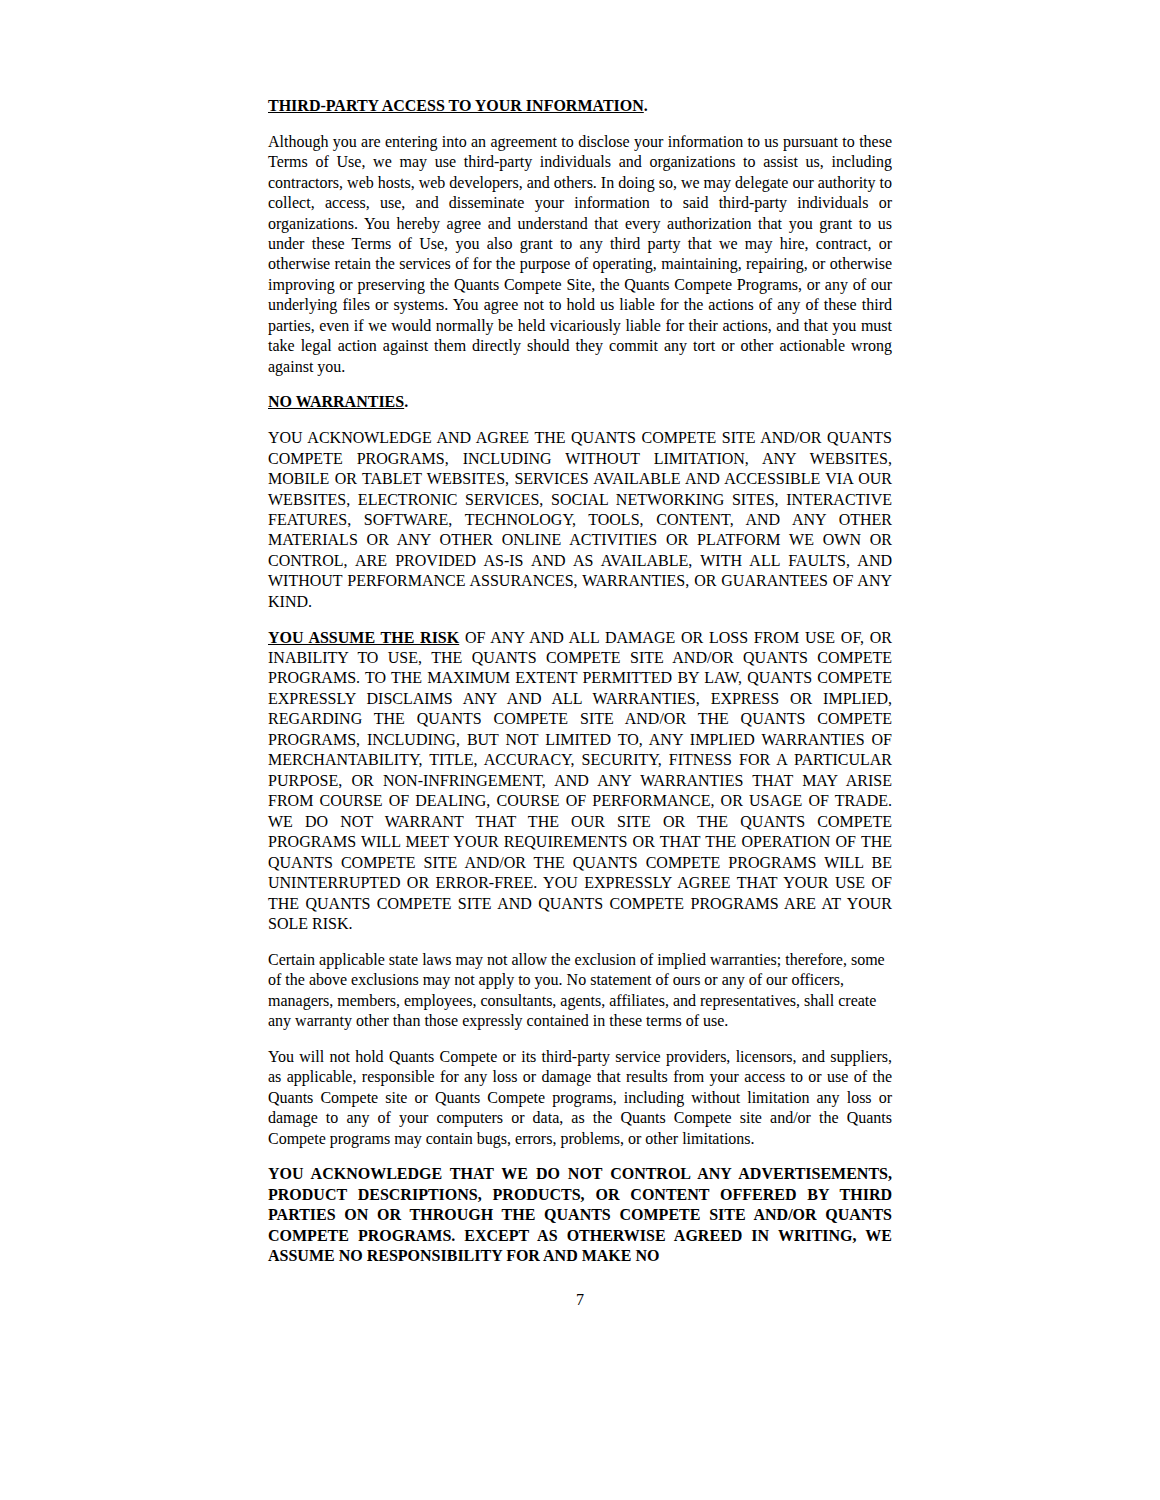THIRD-PARTY ACCESS TO YOUR INFORMATION.
Although you are entering into an agreement to disclose your information to us pursuant to these Terms of Use, we may use third-party individuals and organizations to assist us, including contractors, web hosts, web developers, and others. In doing so, we may delegate our authority to collect, access, use, and disseminate your information to said third-party individuals or organizations. You hereby agree and understand that every authorization that you grant to us under these Terms of Use, you also grant to any third party that we may hire, contract, or otherwise retain the services of for the purpose of operating, maintaining, repairing, or otherwise improving or preserving the Quants Compete Site, the Quants Compete Programs, or any of our underlying files or systems. You agree not to hold us liable for the actions of any of these third parties, even if we would normally be held vicariously liable for their actions, and that you must take legal action against them directly should they commit any tort or other actionable wrong against you.
NO WARRANTIES.
YOU ACKNOWLEDGE AND AGREE THE QUANTS COMPETE SITE AND/OR QUANTS COMPETE PROGRAMS, INCLUDING WITHOUT LIMITATION, ANY WEBSITES, MOBILE OR TABLET WEBSITES, SERVICES AVAILABLE AND ACCESSIBLE VIA OUR WEBSITES, ELECTRONIC SERVICES, SOCIAL NETWORKING SITES, INTERACTIVE FEATURES, SOFTWARE, TECHNOLOGY, TOOLS, CONTENT, AND ANY OTHER MATERIALS OR ANY OTHER ONLINE ACTIVITIES OR PLATFORM WE OWN OR CONTROL, ARE PROVIDED AS-IS AND AS AVAILABLE, WITH ALL FAULTS, AND WITHOUT PERFORMANCE ASSURANCES, WARRANTIES, OR GUARANTEES OF ANY KIND.
YOU ASSUME THE RISK OF ANY AND ALL DAMAGE OR LOSS FROM USE OF, OR INABILITY TO USE, THE QUANTS COMPETE SITE AND/OR QUANTS COMPETE PROGRAMS. TO THE MAXIMUM EXTENT PERMITTED BY LAW, QUANTS COMPETE EXPRESSLY DISCLAIMS ANY AND ALL WARRANTIES, EXPRESS OR IMPLIED, REGARDING THE QUANTS COMPETE SITE AND/OR THE QUANTS COMPETE PROGRAMS, INCLUDING, BUT NOT LIMITED TO, ANY IMPLIED WARRANTIES OF MERCHANTABILITY, TITLE, ACCURACY, SECURITY, FITNESS FOR A PARTICULAR PURPOSE, OR NON-INFRINGEMENT, AND ANY WARRANTIES THAT MAY ARISE FROM COURSE OF DEALING, COURSE OF PERFORMANCE, OR USAGE OF TRADE. WE DO NOT WARRANT THAT THE OUR SITE OR THE QUANTS COMPETE PROGRAMS WILL MEET YOUR REQUIREMENTS OR THAT THE OPERATION OF THE QUANTS COMPETE SITE AND/OR THE QUANTS COMPETE PROGRAMS WILL BE UNINTERRUPTED OR ERROR-FREE. YOU EXPRESSLY AGREE THAT YOUR USE OF THE QUANTS COMPETE SITE AND QUANTS COMPETE PROGRAMS ARE AT YOUR SOLE RISK.
Certain applicable state laws may not allow the exclusion of implied warranties; therefore, some of the above exclusions may not apply to you. No statement of ours or any of our officers, managers, members, employees, consultants, agents, affiliates, and representatives, shall create any warranty other than those expressly contained in these terms of use.
You will not hold Quants Compete or its third-party service providers, licensors, and suppliers, as applicable, responsible for any loss or damage that results from your access to or use of the Quants Compete site or Quants Compete programs, including without limitation any loss or damage to any of your computers or data, as the Quants Compete site and/or the Quants Compete programs may contain bugs, errors, problems, or other limitations.
YOU ACKNOWLEDGE THAT WE DO NOT CONTROL ANY ADVERTISEMENTS, PRODUCT DESCRIPTIONS, PRODUCTS, OR CONTENT OFFERED BY THIRD PARTIES ON OR THROUGH THE QUANTS COMPETE SITE AND/OR QUANTS COMPETE PROGRAMS. EXCEPT AS OTHERWISE AGREED IN WRITING, WE ASSUME NO RESPONSIBILITY FOR AND MAKE NO
7